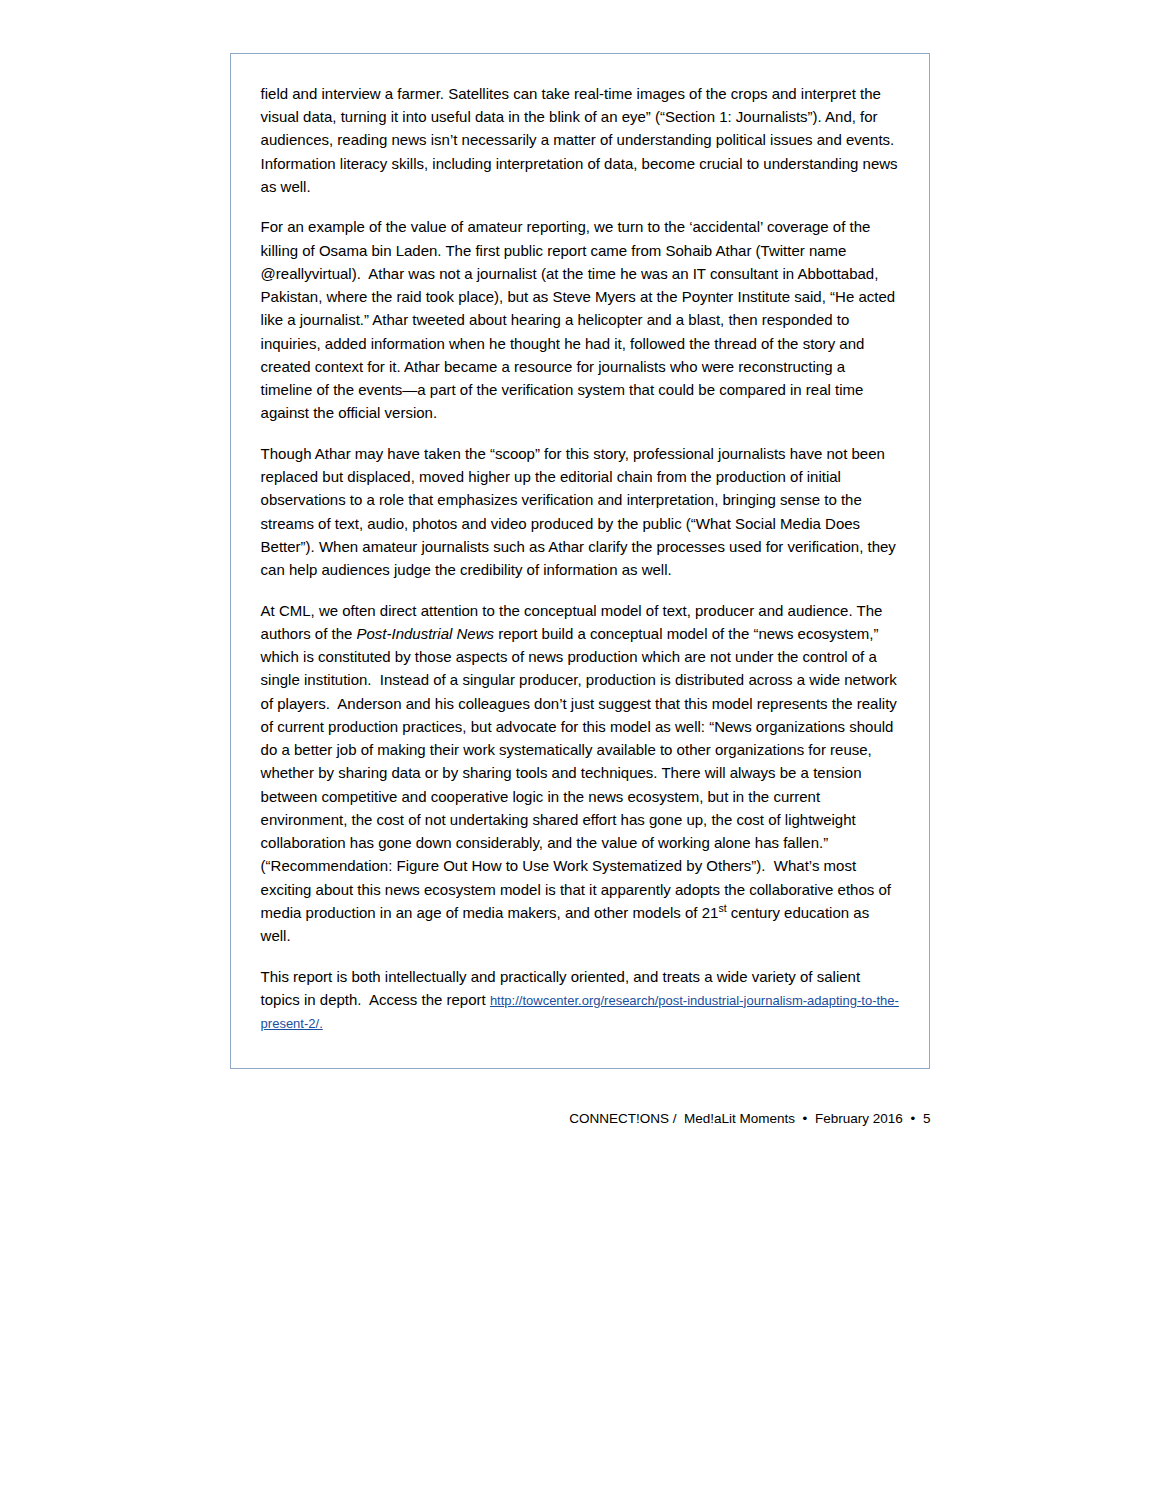field and interview a farmer. Satellites can take real-time images of the crops and interpret the visual data, turning it into useful data in the blink of an eye” (“Section 1: Journalists”). And, for audiences, reading news isn’t necessarily a matter of understanding political issues and events. Information literacy skills, including interpretation of data, become crucial to understanding news as well.
For an example of the value of amateur reporting, we turn to the ‘accidental’ coverage of the killing of Osama bin Laden. The first public report came from Sohaib Athar (Twitter name @reallyvirtual). Athar was not a journalist (at the time he was an IT consultant in Abbottabad, Pakistan, where the raid took place), but as Steve Myers at the Poynter Institute said, “He acted like a journalist.” Athar tweeted about hearing a helicopter and a blast, then responded to inquiries, added information when he thought he had it, followed the thread of the story and created context for it. Athar became a resource for journalists who were reconstructing a timeline of the events—a part of the verification system that could be compared in real time against the official version.
Though Athar may have taken the “scoop” for this story, professional journalists have not been replaced but displaced, moved higher up the editorial chain from the production of initial observations to a role that emphasizes verification and interpretation, bringing sense to the streams of text, audio, photos and video produced by the public (“What Social Media Does Better”). When amateur journalists such as Athar clarify the processes used for verification, they can help audiences judge the credibility of information as well.
At CML, we often direct attention to the conceptual model of text, producer and audience. The authors of the Post-Industrial News report build a conceptual model of the “news ecosystem,” which is constituted by those aspects of news production which are not under the control of a single institution. Instead of a singular producer, production is distributed across a wide network of players. Anderson and his colleagues don’t just suggest that this model represents the reality of current production practices, but advocate for this model as well: “News organizations should do a better job of making their work systematically available to other organizations for reuse, whether by sharing data or by sharing tools and techniques. There will always be a tension between competitive and cooperative logic in the news ecosystem, but in the current environment, the cost of not undertaking shared effort has gone up, the cost of lightweight collaboration has gone down considerably, and the value of working alone has fallen.” (“Recommendation: Figure Out How to Use Work Systematized by Others”). What’s most exciting about this news ecosystem model is that it apparently adopts the collaborative ethos of media production in an age of media makers, and other models of 21st century education as well.
This report is both intellectually and practically oriented, and treats a wide variety of salient topics in depth. Access the report http://towcenter.org/research/post-industrial-journalism-adapting-to-the-present-2/.
CONNECT!ONS / Med!aLit Moments • February 2016 • 5